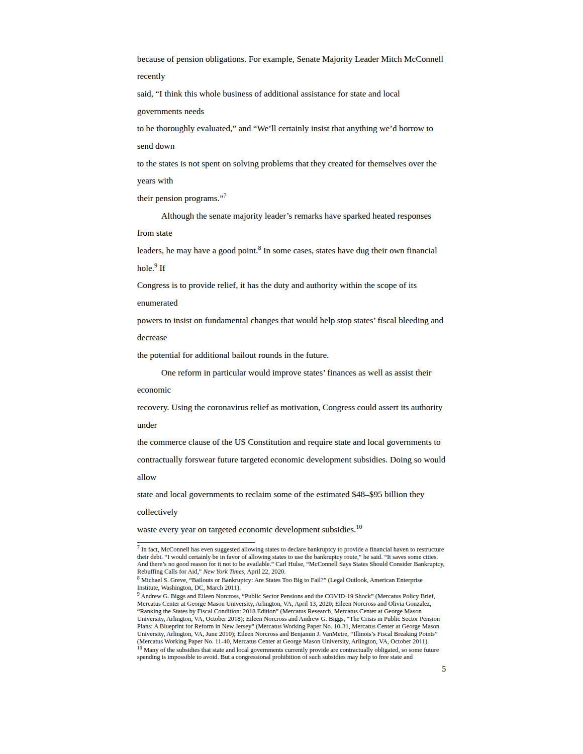because of pension obligations. For example, Senate Majority Leader Mitch McConnell recently
said, “I think this whole business of additional assistance for state and local governments needs
to be thoroughly evaluated,” and “We’ll certainly insist that anything we’d borrow to send down
to the states is not spent on solving problems that they created for themselves over the years with
their pension programs.”7
Although the senate majority leader’s remarks have sparked heated responses from state
leaders, he may have a good point.8 In some cases, states have dug their own financial hole.9 If
Congress is to provide relief, it has the duty and authority within the scope of its enumerated
powers to insist on fundamental changes that would help stop states’ fiscal bleeding and decrease
the potential for additional bailout rounds in the future.
One reform in particular would improve states’ finances as well as assist their economic
recovery. Using the coronavirus relief as motivation, Congress could assert its authority under
the commerce clause of the US Constitution and require state and local governments to
contractually forswear future targeted economic development subsidies. Doing so would allow
state and local governments to reclaim some of the estimated $48–$95 billion they collectively
waste every year on targeted economic development subsidies.10
7 In fact, McConnell has even suggested allowing states to declare bankruptcy to provide a financial haven to restructure their debt. “I would certainly be in favor of allowing states to use the bankruptcy route,” he said. “It saves some cities. And there’s no good reason for it not to be available.” Carl Hulse, “McConnell Says States Should Consider Bankruptcy, Rebuffing Calls for Aid,” New York Times, April 22, 2020.
8 Michael S. Greve, “Bailouts or Bankruptcy: Are States Too Big to Fail?” (Legal Outlook, American Enterprise Institute, Washington, DC, March 2011).
9 Andrew G. Biggs and Eileen Norcross, “Public Sector Pensions and the COVID-19 Shock” (Mercatus Policy Brief, Mercatus Center at George Mason University, Arlington, VA, April 13, 2020; Eileen Norcross and Olivia Gonzalez, “Ranking the States by Fiscal Condition: 2018 Edition” (Mercatus Research, Mercatus Center at George Mason University, Arlington, VA, October 2018); Eileen Norcross and Andrew G. Biggs, “The Crisis in Public Sector Pension Plans: A Blueprint for Reform in New Jersey” (Mercatus Working Paper No. 10-31, Mercatus Center at George Mason University, Arlington, VA, June 2010); Eileen Norcross and Benjamin J. VanMetre, “Illinois’s Fiscal Breaking Points” (Mercatus Working Paper No. 11-40, Mercatus Center at George Mason University, Arlington, VA, October 2011).
10 Many of the subsidies that state and local governments currently provide are contractually obligated, so some future spending is impossible to avoid. But a congressional prohibition of such subsidies may help to free state and
5